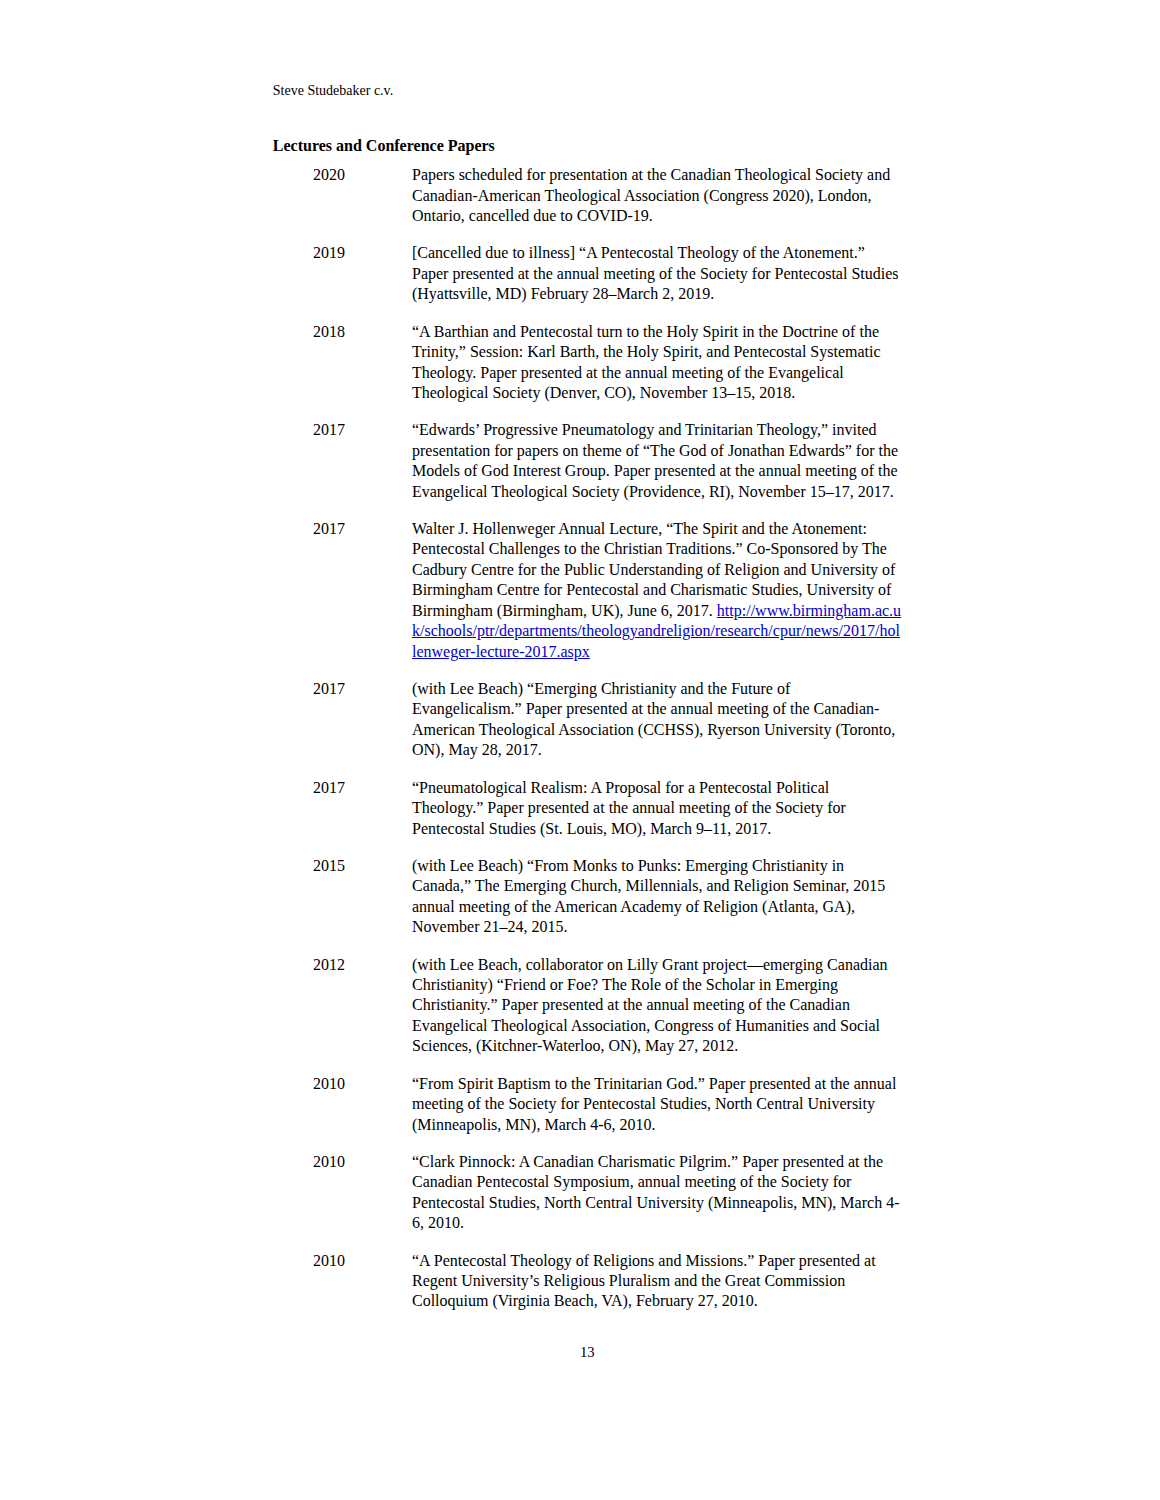Steve Studebaker c.v.
Lectures and Conference Papers
2020
Papers scheduled for presentation at the Canadian Theological Society and Canadian-American Theological Association (Congress 2020), London, Ontario, cancelled due to COVID-19.
2019
[Cancelled due to illness] “A Pentecostal Theology of the Atonement.” Paper presented at the annual meeting of the Society for Pentecostal Studies (Hyattsville, MD) February 28–March 2, 2019.
2018
“A Barthian and Pentecostal turn to the Holy Spirit in the Doctrine of the Trinity,” Session: Karl Barth, the Holy Spirit, and Pentecostal Systematic Theology. Paper presented at the annual meeting of the Evangelical Theological Society (Denver, CO), November 13–15, 2018.
2017
“Edwards’ Progressive Pneumatology and Trinitarian Theology,” invited presentation for papers on theme of “The God of Jonathan Edwards” for the Models of God Interest Group. Paper presented at the annual meeting of the Evangelical Theological Society (Providence, RI), November 15–17, 2017.
2017
Walter J. Hollenweger Annual Lecture, “The Spirit and the Atonement: Pentecostal Challenges to the Christian Traditions.” Co-Sponsored by The Cadbury Centre for the Public Understanding of Religion and University of Birmingham Centre for Pentecostal and Charismatic Studies, University of Birmingham (Birmingham, UK), June 6, 2017. http://www.birmingham.ac.uk/schools/ptr/departments/theologyandreligion/research/cpur/news/2017/hollenweger-lecture-2017.aspx
2017
(with Lee Beach) “Emerging Christianity and the Future of Evangelicalism.” Paper presented at the annual meeting of the Canadian-American Theological Association (CCHSS), Ryerson University (Toronto, ON), May 28, 2017.
2017
“Pneumatological Realism: A Proposal for a Pentecostal Political Theology.” Paper presented at the annual meeting of the Society for Pentecostal Studies (St. Louis, MO), March 9–11, 2017.
2015
(with Lee Beach) “From Monks to Punks: Emerging Christianity in Canada,” The Emerging Church, Millennials, and Religion Seminar, 2015 annual meeting of the American Academy of Religion (Atlanta, GA), November 21–24, 2015.
2012
(with Lee Beach, collaborator on Lilly Grant project—emerging Canadian Christianity) “Friend or Foe? The Role of the Scholar in Emerging Christianity.” Paper presented at the annual meeting of the Canadian Evangelical Theological Association, Congress of Humanities and Social Sciences, (Kitchner-Waterloo, ON), May 27, 2012.
2010
“From Spirit Baptism to the Trinitarian God.” Paper presented at the annual meeting of the Society for Pentecostal Studies, North Central University (Minneapolis, MN), March 4-6, 2010.
2010
“Clark Pinnock: A Canadian Charismatic Pilgrim.” Paper presented at the Canadian Pentecostal Symposium, annual meeting of the Society for Pentecostal Studies, North Central University (Minneapolis, MN), March 4-6, 2010.
2010
“A Pentecostal Theology of Religions and Missions.” Paper presented at Regent University’s Religious Pluralism and the Great Commission Colloquium (Virginia Beach, VA), February 27, 2010.
13